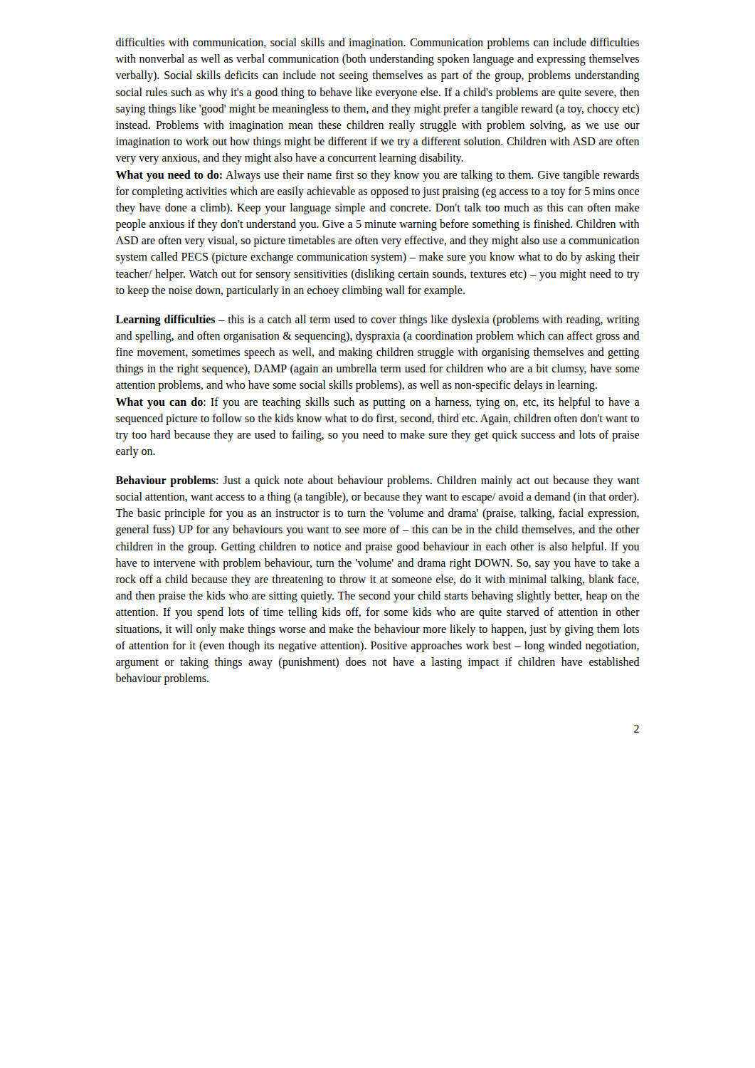difficulties with communication, social skills and imagination. Communication problems can include difficulties with nonverbal as well as verbal communication (both understanding spoken language and expressing themselves verbally). Social skills deficits can include not seeing themselves as part of the group, problems understanding social rules such as why it's a good thing to behave like everyone else. If a child's problems are quite severe, then saying things like 'good' might be meaningless to them, and they might prefer a tangible reward (a toy, choccy etc) instead. Problems with imagination mean these children really struggle with problem solving, as we use our imagination to work out how things might be different if we try a different solution. Children with ASD are often very very anxious, and they might also have a concurrent learning disability.
What you need to do: Always use their name first so they know you are talking to them. Give tangible rewards for completing activities which are easily achievable as opposed to just praising (eg access to a toy for 5 mins once they have done a climb). Keep your language simple and concrete. Don't talk too much as this can often make people anxious if they don't understand you. Give a 5 minute warning before something is finished. Children with ASD are often very visual, so picture timetables are often very effective, and they might also use a communication system called PECS (picture exchange communication system) – make sure you know what to do by asking their teacher/ helper. Watch out for sensory sensitivities (disliking certain sounds, textures etc) – you might need to try to keep the noise down, particularly in an echoey climbing wall for example.
Learning difficulties – this is a catch all term used to cover things like dyslexia (problems with reading, writing and spelling, and often organisation & sequencing), dyspraxia (a coordination problem which can affect gross and fine movement, sometimes speech as well, and making children struggle with organising themselves and getting things in the right sequence), DAMP (again an umbrella term used for children who are a bit clumsy, have some attention problems, and who have some social skills problems), as well as non-specific delays in learning.
What you can do: If you are teaching skills such as putting on a harness, tying on, etc, its helpful to have a sequenced picture to follow so the kids know what to do first, second, third etc. Again, children often don't want to try too hard because they are used to failing, so you need to make sure they get quick success and lots of praise early on.
Behaviour problems: Just a quick note about behaviour problems. Children mainly act out because they want social attention, want access to a thing (a tangible), or because they want to escape/ avoid a demand (in that order). The basic principle for you as an instructor is to turn the 'volume and drama' (praise, talking, facial expression, general fuss) UP for any behaviours you want to see more of – this can be in the child themselves, and the other children in the group. Getting children to notice and praise good behaviour in each other is also helpful. If you have to intervene with problem behaviour, turn the 'volume' and drama right DOWN. So, say you have to take a rock off a child because they are threatening to throw it at someone else, do it with minimal talking, blank face, and then praise the kids who are sitting quietly. The second your child starts behaving slightly better, heap on the attention. If you spend lots of time telling kids off, for some kids who are quite starved of attention in other situations, it will only make things worse and make the behaviour more likely to happen, just by giving them lots of attention for it (even though its negative attention). Positive approaches work best – long winded negotiation, argument or taking things away (punishment) does not have a lasting impact if children have established behaviour problems.
2